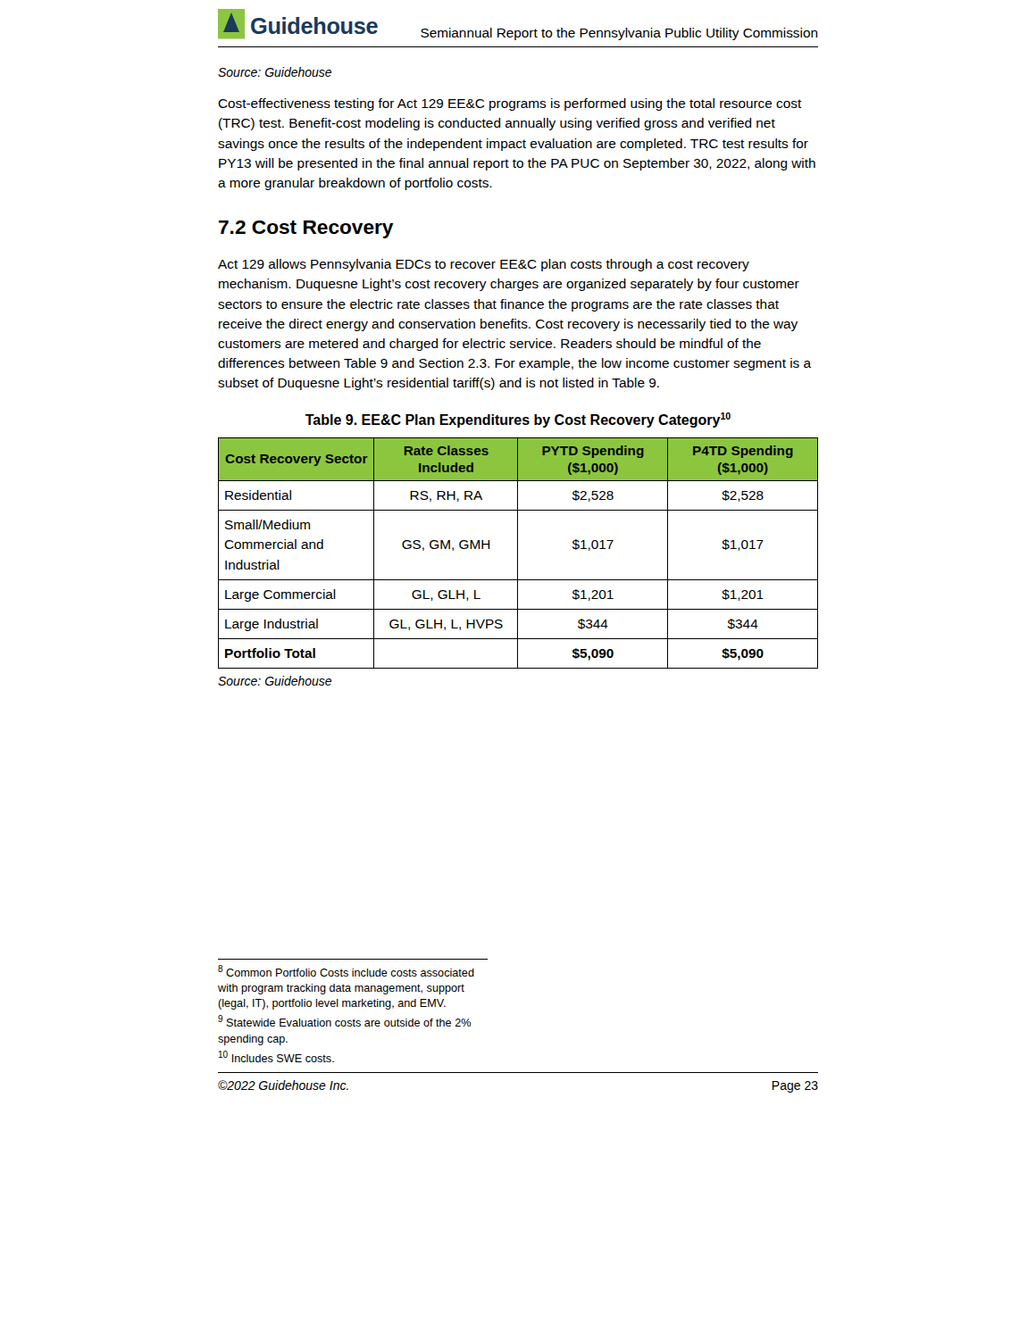Guidehouse
Semiannual Report to the Pennsylvania Public Utility Commission
Source: Guidehouse
Cost-effectiveness testing for Act 129 EE&C programs is performed using the total resource cost (TRC) test. Benefit-cost modeling is conducted annually using verified gross and verified net savings once the results of the independent impact evaluation are completed. TRC test results for PY13 will be presented in the final annual report to the PA PUC on September 30, 2022, along with a more granular breakdown of portfolio costs.
7.2 Cost Recovery
Act 129 allows Pennsylvania EDCs to recover EE&C plan costs through a cost recovery mechanism. Duquesne Light’s cost recovery charges are organized separately by four customer sectors to ensure the electric rate classes that finance the programs are the rate classes that receive the direct energy and conservation benefits. Cost recovery is necessarily tied to the way customers are metered and charged for electric service. Readers should be mindful of the differences between Table 9 and Section 2.3. For example, the low income customer segment is a subset of Duquesne Light’s residential tariff(s) and is not listed in Table 9.
Table 9. EE&C Plan Expenditures by Cost Recovery Category10
| Cost Recovery Sector | Rate Classes Included | PYTD Spending ($1,000) | P4TD Spending ($1,000) |
| --- | --- | --- | --- |
| Residential | RS, RH, RA | $2,528 | $2,528 |
| Small/Medium Commercial and Industrial | GS, GM, GMH | $1,017 | $1,017 |
| Large Commercial | GL, GLH, L | $1,201 | $1,201 |
| Large Industrial | GL, GLH, L, HVPS | $344 | $344 |
| Portfolio Total | | $5,090 | $5,090 |
Source: Guidehouse
8 Common Portfolio Costs include costs associated with program tracking data management, support (legal, IT), portfolio level marketing, and EMV.
9 Statewide Evaluation costs are outside of the 2% spending cap.
10 Includes SWE costs.
©2022 Guidehouse Inc.
Page 23